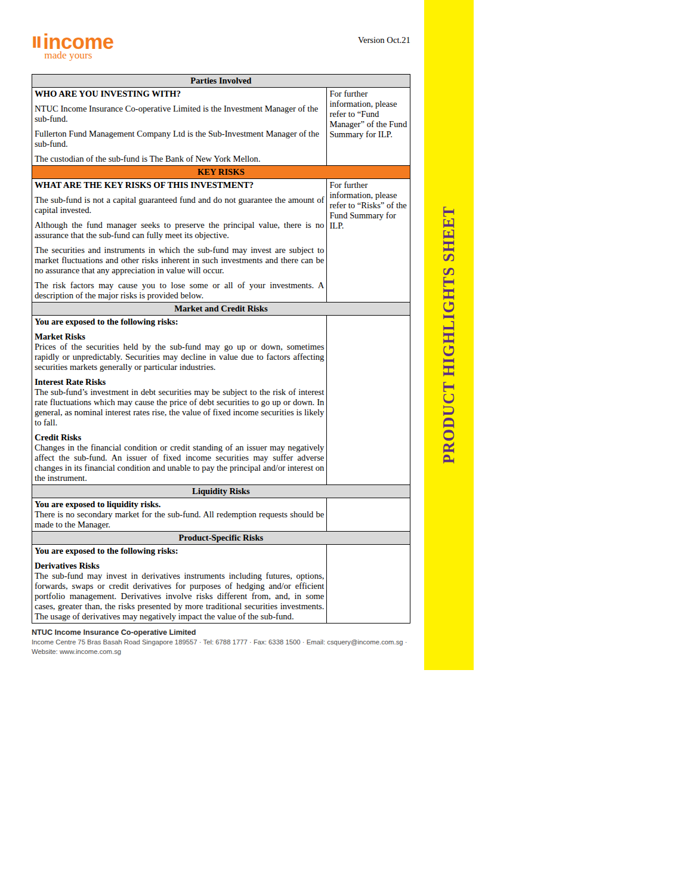PRODUCT HIGHLIGHTS SHEET
ıı
income
made yours
Version Oct.21
| Parties Involved |
| WHO ARE YOU INVESTING WITH? NTUC Income Insurance Co-operative Limited is the Investment Manager of the sub-fund. Fullerton Fund Management Company Ltd is the Sub-Investment Manager of the sub-fund. The custodian of the sub-fund is The Bank of New York Mellon. | For further information, please refer to “Fund Manager” of the Fund Summary for ILP. |
| KEY RISKS |
| WHAT ARE THE KEY RISKS OF THIS INVESTMENT? The sub-fund is not a capital guaranteed fund and do not guarantee the amount of capital invested. Although the fund manager seeks to preserve the principal value, there is no assurance that the sub-fund can fully meet its objective. The securities and instruments in which the sub-fund may invest are subject to market fluctuations and other risks inherent in such investments and there can be no assurance that any appreciation in value will occur. The risk factors may cause you to lose some or all of your investments. A description of the major risks is provided below. | For further information, please refer to “Risks” of the Fund Summary for ILP. |
| Market and Credit Risks |
| You are exposed to the following risks: Market Risks Prices of the securities held by the sub-fund may go up or down, sometimes rapidly or unpredictably. Securities may decline in value due to factors affecting securities markets generally or particular industries. Interest Rate Risks The sub-fund’s investment in debt securities may be subject to the risk of interest rate fluctuations which may cause the price of debt securities to go up or down. In general, as nominal interest rates rise, the value of fixed income securities is likely to fall. Credit Risks Changes in the financial condition or credit standing of an issuer may negatively affect the sub-fund. An issuer of fixed income securities may suffer adverse changes in its financial condition and unable to pay the principal and/or interest on the instrument. | |
| Liquidity Risks |
| You are exposed to liquidity risks. There is no secondary market for the sub-fund. All redemption requests should be made to the Manager. | |
| Product-Specific Risks |
| You are exposed to the following risks: Derivatives Risks The sub-fund may invest in derivatives instruments including futures, options, forwards, swaps or credit derivatives for purposes of hedging and/or efficient portfolio management. Derivatives involve risks different from, and, in some cases, greater than, the risks presented by more traditional securities investments. The usage of derivatives may negatively impact the value of the sub-fund. | |
NTUC Income Insurance Co-operative Limited
Income Centre 75 Bras Basah Road Singapore 189557 · Tel: 6788 1777 · Fax: 6338 1500 · Email: csquery@income.com.sg · Website: www.income.com.sg